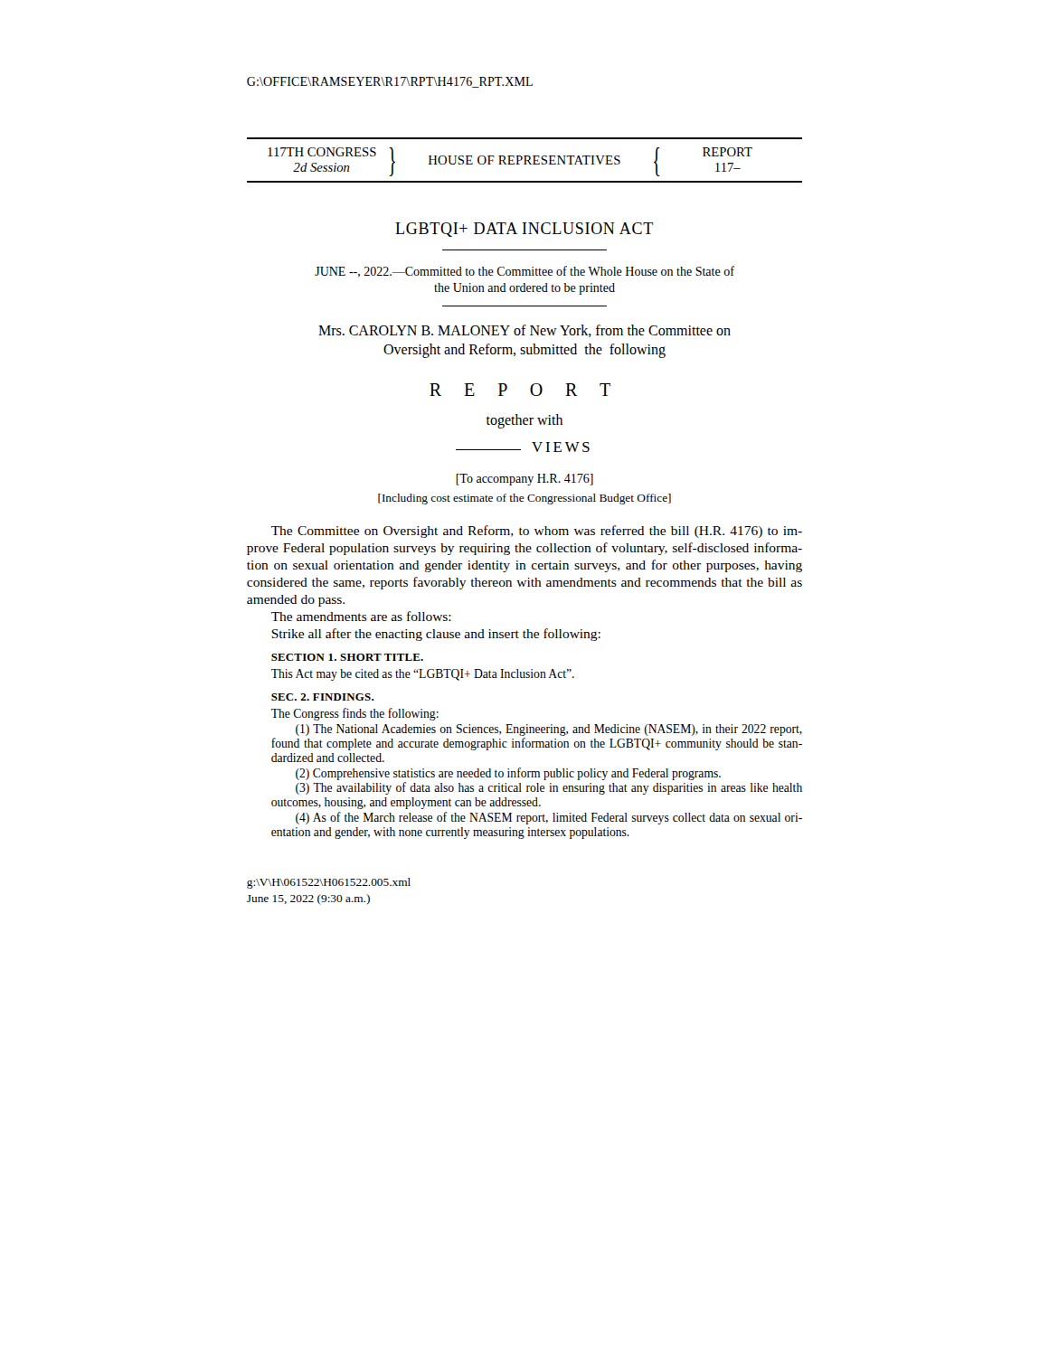G:\OFFICE\RAMSEYER\R17\RPT\H4176_RPT.XML
| 117 TH CONGRESS 2d Session } | HOUSE OF REPRESENTATIVES | { REPORT 117– |
LGBTQI+ DATA INCLUSION ACT
JUNE --, 2022.—Committed to the Committee of the Whole House on the State of
the Union and ordered to be printed
Mrs. CAROLYN B. MALONEY of New York, from the Committee on
Oversight and Reform, submitted the following
R E P O R T
together with
VIEWS
[To accompany H.R. 4176]
[Including cost estimate of the Congressional Budget Office]
The Committee on Oversight and Reform, to whom was referred the bill (H.R. 4176) to improve Federal population surveys by requiring the collection of voluntary, self-disclosed information on sexual orientation and gender identity in certain surveys, and for other purposes, having considered the same, reports favorably thereon with amendments and recommends that the bill as amended do pass.
The amendments are as follows:
Strike all after the enacting clause and insert the following:
SECTION 1. SHORT TITLE.
This Act may be cited as the “LGBTQI+ Data Inclusion Act”.
SEC. 2. FINDINGS.
The Congress finds the following:
(1) The National Academies on Sciences, Engineering, and Medicine (NASEM), in their 2022 report, found that complete and accurate demographic information on the LGBTQI+ community should be standardized and collected.
(2) Comprehensive statistics are needed to inform public policy and Federal programs.
(3) The availability of data also has a critical role in ensuring that any disparities in areas like health outcomes, housing, and employment can be addressed.
(4) As of the March release of the NASEM report, limited Federal surveys collect data on sexual orientation and gender, with none currently measuring intersex populations.
g:\V\H\061522\H061522.005.xml
June 15, 2022 (9:30 a.m.)